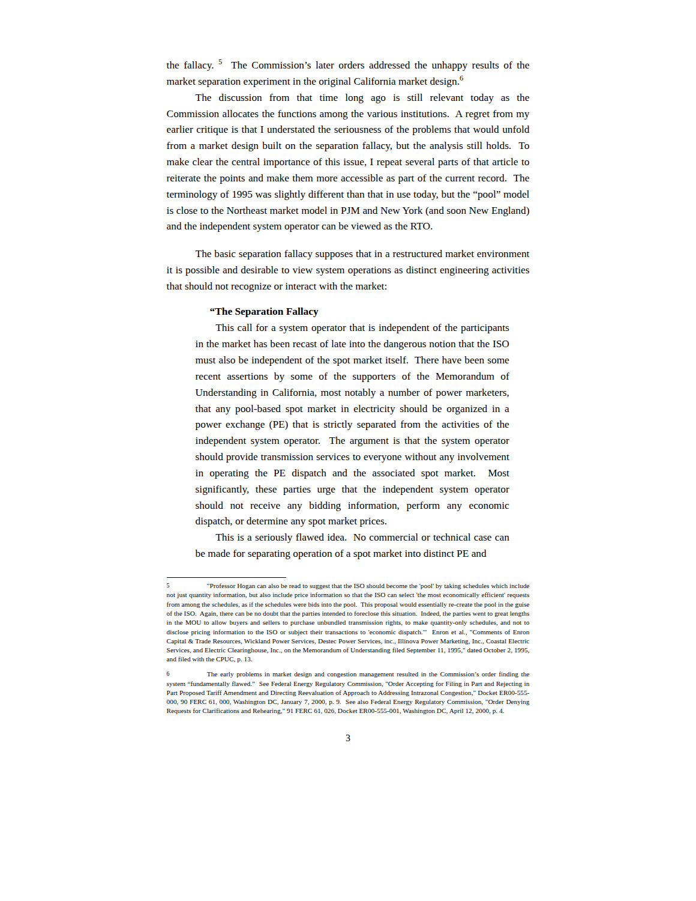the fallacy. 5 The Commission’s later orders addressed the unhappy results of the market separation experiment in the original California market design.6
The discussion from that time long ago is still relevant today as the Commission allocates the functions among the various institutions. A regret from my earlier critique is that I understated the seriousness of the problems that would unfold from a market design built on the separation fallacy, but the analysis still holds. To make clear the central importance of this issue, I repeat several parts of that article to reiterate the points and make them more accessible as part of the current record. The terminology of 1995 was slightly different than that in use today, but the “pool” model is close to the Northeast market model in PJM and New York (and soon New England) and the independent system operator can be viewed as the RTO.
The basic separation fallacy supposes that in a restructured market environment it is possible and desirable to view system operations as distinct engineering activities that should not recognize or interact with the market:
“The Separation Fallacy
This call for a system operator that is independent of the participants in the market has been recast of late into the dangerous notion that the ISO must also be independent of the spot market itself. There have been some recent assertions by some of the supporters of the Memorandum of Understanding in California, most notably a number of power marketers, that any pool-based spot market in electricity should be organized in a power exchange (PE) that is strictly separated from the activities of the independent system operator. The argument is that the system operator should provide transmission services to everyone without any involvement in operating the PE dispatch and the associated spot market. Most significantly, these parties urge that the independent system operator should not receive any bidding information, perform any economic dispatch, or determine any spot market prices.
This is a seriously flawed idea. No commercial or technical case can be made for separating operation of a spot market into distinct PE and
5 "Professor Hogan can also be read to suggest that the ISO should become the 'pool' by taking schedules which include not just quantity information, but also include price information so that the ISO can select 'the most economically efficient' requests from among the schedules, as if the schedules were bids into the pool. This proposal would essentially re-create the pool in the guise of the ISO. Again, there can be no doubt that the parties intended to foreclose this situation. Indeed, the parties went to great lengths in the MOU to allow buyers and sellers to purchase unbundled transmission rights, to make quantity-only schedules, and not to disclose pricing information to the ISO or subject their transactions to 'economic dispatch.'" Enron et al., "Comments of Enron Capital & Trade Resources, Wickland Power Services, Destec Power Services, inc., Illinova Power Marketing, Inc., Coastal Electric Services, and Electric Clearinghouse, Inc., on the Memorandum of Understanding filed September 11, 1995," dated October 2, 1995, and filed with the CPUC, p. 13.
6 The early problems in market design and congestion management resulted in the Commission’s order finding the system “fundamentally flawed.” See Federal Energy Regulatory Commission, "Order Accepting for Filing in Part and Rejecting in Part Proposed Tariff Amendment and Directing Reevaluation of Approach to Addressing Intrazonal Congestion," Docket ER00-555-000, 90 FERC 61, 000, Washington DC, January 7, 2000, p. 9. See also Federal Energy Regulatory Commission, "Order Denying Requests for Clarifications and Rehearing," 91 FERC 61, 026, Docket ER00-555-001, Washington DC, April 12, 2000, p. 4.
3